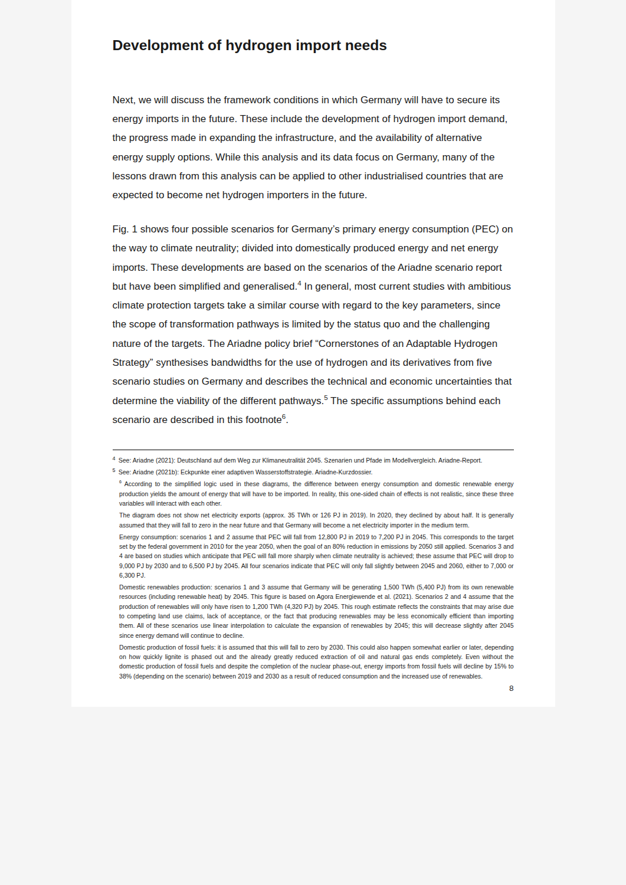Development of hydrogen import needs
Next, we will discuss the framework conditions in which Germany will have to secure its energy imports in the future. These include the development of hydrogen import demand, the progress made in expanding the infrastructure, and the availability of alternative energy supply options. While this analysis and its data focus on Germany, many of the lessons drawn from this analysis can be applied to other industrialised countries that are expected to become net hydrogen importers in the future.
Fig. 1 shows four possible scenarios for Germany’s primary energy consumption (PEC) on the way to climate neutrality; divided into domestically produced energy and net energy imports. These developments are based on the scenarios of the Ariadne scenario report but have been simplified and generalised.4 In general, most current studies with ambitious climate protection targets take a similar course with regard to the key parameters, since the scope of transformation pathways is limited by the status quo and the challenging nature of the targets. The Ariadne policy brief “Cornerstones of an Adaptable Hydrogen Strategy” synthesises bandwidths for the use of hydrogen and its derivatives from five scenario studies on Germany and describes the technical and economic uncertainties that determine the viability of the different pathways.5 The specific assumptions behind each scenario are described in this footnote6.
4 See: Ariadne (2021): Deutschland auf dem Weg zur Klimaneutralität 2045. Szenarien und Pfade im Modellvergleich. Ariadne-Report.
5 See: Ariadne (2021b): Eckpunkte einer adaptiven Wasserstoffstrategie. Ariadne-Kurzdossier.
6 According to the simplified logic used in these diagrams, the difference between energy consumption and domestic renewable energy production yields the amount of energy that will have to be imported. In reality, this one-sided chain of effects is not realistic, since these three variables will interact with each other.
The diagram does not show net electricity exports (approx. 35 TWh or 126 PJ in 2019). In 2020, they declined by about half. It is generally assumed that they will fall to zero in the near future and that Germany will become a net electricity importer in the medium term.
Energy consumption: scenarios 1 and 2 assume that PEC will fall from 12,800 PJ in 2019 to 7,200 PJ in 2045. This corresponds to the target set by the federal government in 2010 for the year 2050, when the goal of an 80% reduction in emissions by 2050 still applied. Scenarios 3 and 4 are based on studies which anticipate that PEC will fall more sharply when climate neutrality is achieved; these assume that PEC will drop to 9,000 PJ by 2030 and to 6,500 PJ by 2045. All four scenarios indicate that PEC will only fall slightly between 2045 and 2060, either to 7,000 or 6,300 PJ.
Domestic renewables production: scenarios 1 and 3 assume that Germany will be generating 1,500 TWh (5,400 PJ) from its own renewable resources (including renewable heat) by 2045. This figure is based on Agora Energiewende et al. (2021). Scenarios 2 and 4 assume that the production of renewables will only have risen to 1,200 TWh (4,320 PJ) by 2045. This rough estimate reflects the constraints that may arise due to competing land use claims, lack of acceptance, or the fact that producing renewables may be less economically efficient than importing them. All of these scenarios use linear interpolation to calculate the expansion of renewables by 2045; this will decrease slightly after 2045 since energy demand will continue to decline.
Domestic production of fossil fuels: it is assumed that this will fall to zero by 2030. This could also happen somewhat earlier or later, depending on how quickly lignite is phased out and the already greatly reduced extraction of oil and natural gas ends completely. Even without the domestic production of fossil fuels and despite the completion of the nuclear phase-out, energy imports from fossil fuels will decline by 15% to 38% (depending on the scenario) between 2019 and 2030 as a result of reduced consumption and the increased use of renewables.
8